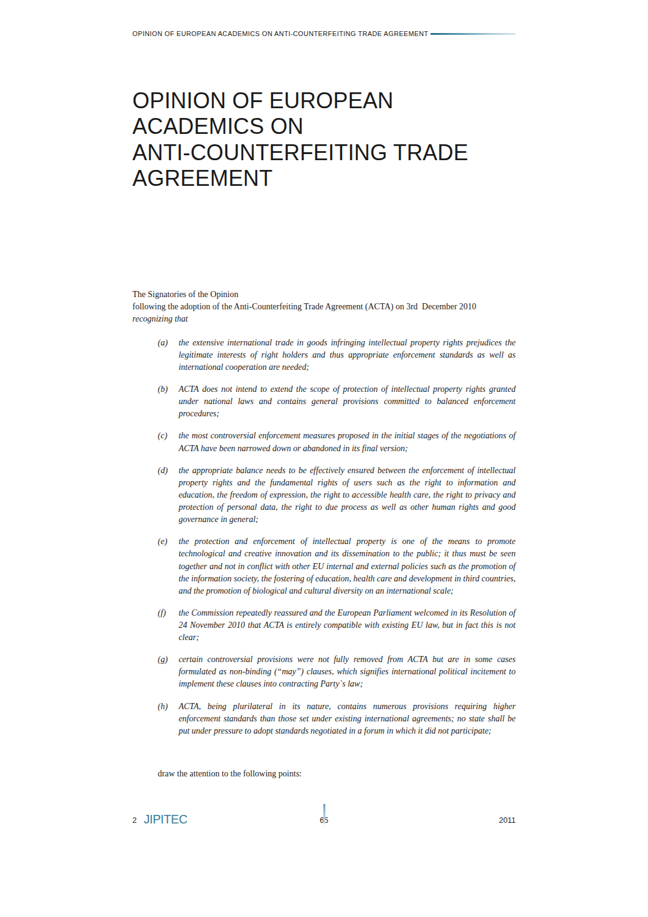Opinion of European Academics on Anti-Counterfeiting Trade Agreement
Opinion of European Academics on
Anti-Counterfeiting Trade Agreement
The Signatories of the Opinion following the adoption of the Anti-Counterfeiting Trade Agreement (ACTA) on 3rd December 2010 recognizing that
(a) the extensive international trade in goods infringing intellectual property rights prejudices the legitimate interests of right holders and thus appropriate enforcement standards as well as international cooperation are needed;
(b) ACTA does not intend to extend the scope of protection of intellectual property rights granted under national laws and contains general provisions committed to balanced enforcement procedures;
(c) the most controversial enforcement measures proposed in the initial stages of the negotiations of ACTA have been narrowed down or abandoned in its final version;
(d) the appropriate balance needs to be effectively ensured between the enforcement of intellectual property rights and the fundamental rights of users such as the right to information and education, the freedom of expression, the right to accessible health care, the right to privacy and protection of personal data, the right to due process as well as other human rights and good governance in general;
(e) the protection and enforcement of intellectual property is one of the means to promote technological and creative innovation and its dissemination to the public; it thus must be seen together and not in conflict with other EU internal and external policies such as the promotion of the information society, the fostering of education, health care and development in third countries, and the promotion of biological and cultural diversity on an international scale;
(f) the Commission repeatedly reassured and the European Parliament welcomed in its Resolution of 24 November 2010 that ACTA is entirely compatible with existing EU law, but in fact this is not clear;
(g) certain controversial provisions were not fully removed from ACTA but are in some cases formulated as non-binding (“may”) clauses, which signifies international political incitement to implement these clauses into contracting Party`s law;
(h) ACTA, being plurilateral in its nature, contains numerous provisions requiring higher enforcement standards than those set under existing international agreements; no state shall be put under pressure to adopt standards negotiated in a forum in which it did not participate;
draw the attention to the following points:
2 JIPITEC
65
2011